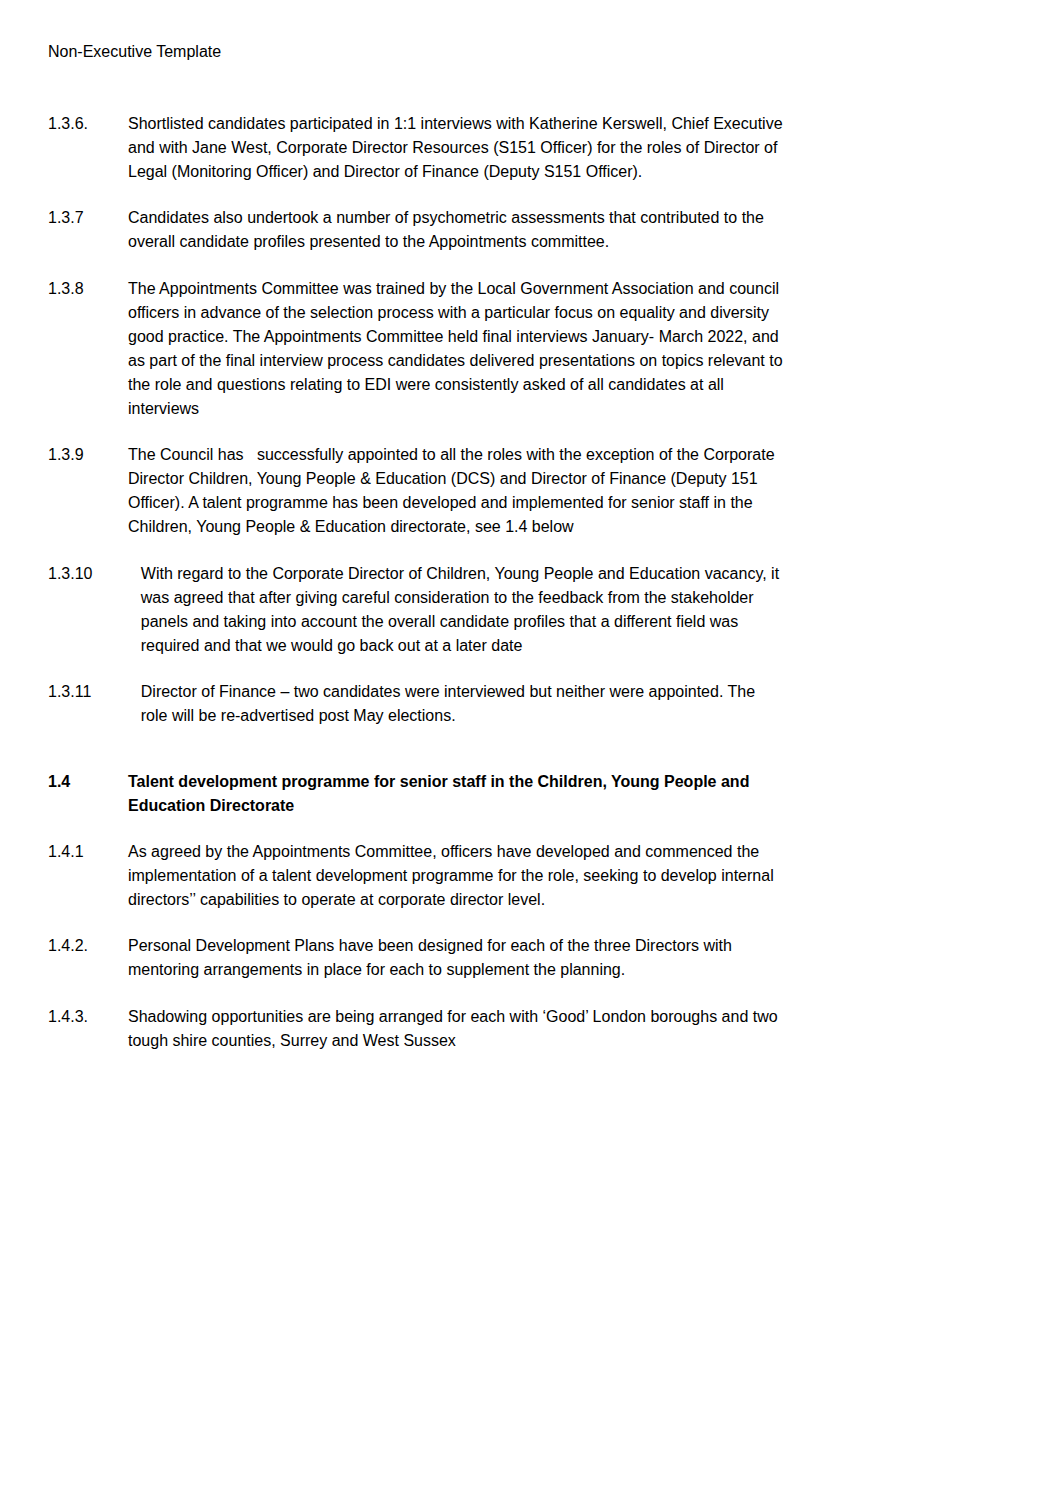Non-Executive Template
1.3.6.
Shortlisted candidates participated in 1:1 interviews with Katherine Kerswell, Chief Executive and with Jane West, Corporate Director Resources (S151 Officer) for the roles of Director of Legal (Monitoring Officer) and Director of Finance (Deputy S151 Officer).
1.3.7
Candidates also undertook a number of psychometric assessments that contributed to the overall candidate profiles presented to the Appointments committee.
1.3.8
The Appointments Committee was trained by the Local Government Association and council officers in advance of the selection process with a particular focus on equality and diversity good practice. The Appointments Committee held final interviews January- March 2022, and as part of the final interview process candidates delivered presentations on topics relevant to the role and questions relating to EDI were consistently asked of all candidates at all interviews
1.3.9
The Council has successfully appointed to all the roles with the exception of the Corporate Director Children, Young People & Education (DCS) and Director of Finance (Deputy 151 Officer). A talent programme has been developed and implemented for senior staff in the Children, Young People & Education directorate, see 1.4 below
1.3.10
With regard to the Corporate Director of Children, Young People and Education vacancy, it was agreed that after giving careful consideration to the feedback from the stakeholder panels and taking into account the overall candidate profiles that a different field was required and that we would go back out at a later date
1.3.11
Director of Finance – two candidates were interviewed but neither were appointed. The role will be re-advertised post May elections.
1.4
Talent development programme for senior staff in the Children, Young People and Education Directorate
1.4.1
As agreed by the Appointments Committee, officers have developed and commenced the implementation of a talent development programme for the role, seeking to develop internal directors’’ capabilities to operate at corporate director level.
1.4.2.
Personal Development Plans have been designed for each of the three Directors with mentoring arrangements in place for each to supplement the planning.
1.4.3.
Shadowing opportunities are being arranged for each with ‘Good’ London boroughs and two tough shire counties, Surrey and West Sussex